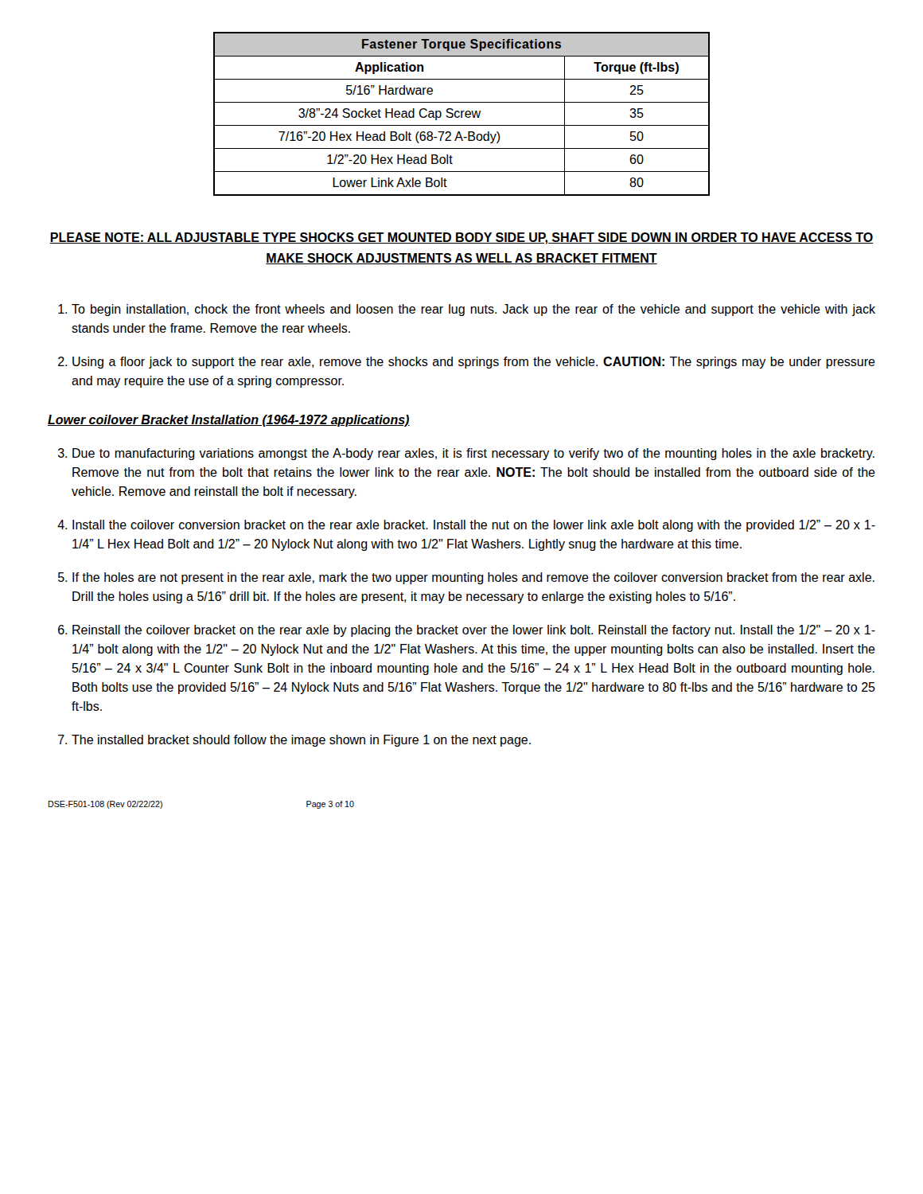| Fastener Torque Specifications |
| --- |
| Application | Torque (ft-lbs) |
| 5/16” Hardware | 25 |
| 3/8”-24 Socket Head Cap Screw | 35 |
| 7/16”-20 Hex Head Bolt (68-72 A-Body) | 50 |
| 1/2”-20 Hex Head Bolt | 60 |
| Lower Link Axle Bolt | 80 |
PLEASE NOTE: ALL ADJUSTABLE TYPE SHOCKS GET MOUNTED BODY SIDE UP, SHAFT SIDE DOWN IN ORDER TO HAVE ACCESS TO MAKE SHOCK ADJUSTMENTS AS WELL AS BRACKET FITMENT
To begin installation, chock the front wheels and loosen the rear lug nuts. Jack up the rear of the vehicle and support the vehicle with jack stands under the frame. Remove the rear wheels.
Using a floor jack to support the rear axle, remove the shocks and springs from the vehicle. CAUTION: The springs may be under pressure and may require the use of a spring compressor.
Lower coilover Bracket Installation (1964-1972 applications)
Due to manufacturing variations amongst the A-body rear axles, it is first necessary to verify two of the mounting holes in the axle bracketry. Remove the nut from the bolt that retains the lower link to the rear axle. NOTE: The bolt should be installed from the outboard side of the vehicle. Remove and reinstall the bolt if necessary.
Install the coilover conversion bracket on the rear axle bracket. Install the nut on the lower link axle bolt along with the provided 1/2” – 20 x 1-1/4” L Hex Head Bolt and 1/2” – 20 Nylock Nut along with two 1/2" Flat Washers. Lightly snug the hardware at this time.
If the holes are not present in the rear axle, mark the two upper mounting holes and remove the coilover conversion bracket from the rear axle. Drill the holes using a 5/16” drill bit. If the holes are present, it may be necessary to enlarge the existing holes to 5/16”.
Reinstall the coilover bracket on the rear axle by placing the bracket over the lower link bolt. Reinstall the factory nut. Install the 1/2" – 20 x 1-1/4” bolt along with the 1/2" – 20 Nylock Nut and the 1/2" Flat Washers. At this time, the upper mounting bolts can also be installed. Insert the 5/16” – 24 x 3/4" L Counter Sunk Bolt in the inboard mounting hole and the 5/16” – 24 x 1” L Hex Head Bolt in the outboard mounting hole. Both bolts use the provided 5/16” – 24 Nylock Nuts and 5/16” Flat Washers. Torque the 1/2" hardware to 80 ft-lbs and the 5/16” hardware to 25 ft-lbs.
The installed bracket should follow the image shown in Figure 1 on the next page.
DSE-F501-108 (Rev 02/22/22) Page 3 of 10